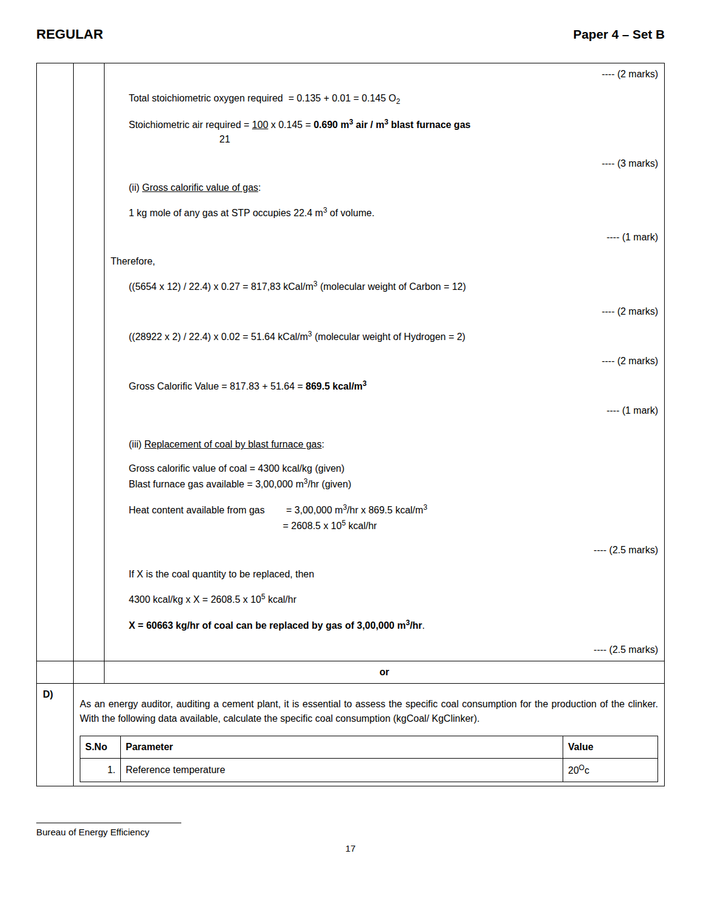REGULAR Paper 4 – Set B
| | | ---- (2 marks) Total stoichiometric oxygen required = 0.135 + 0.01 = 0.145 O 2 Stoichiometric air required = 100 x 0.145 = 0.690 m 3 air / m 3 blast furnace gas 21 ---- (3 marks) (ii) Gross calorific value of gas : 1 kg mole of any gas at STP occupies 22.4 m 3 of volume. ---- (1 mark) Therefore, ((5654 x 12) / 22.4) x 0.27 = 817,83 kCal/m 3 (molecular weight of Carbon = 12) ---- (2 marks) ((28922 x 2) / 22.4) x 0.02 = 51.64 kCal/m 3 (molecular weight of Hydrogen = 2) ---- (2 marks) Gross Calorific Value = 817.83 + 51.64 = 869.5 kcal/m 3 ---- (1 mark) (iii) Replacement of coal by blast furnace gas : Gross calorific value of coal = 4300 kcal/kg (given) Blast furnace gas available = 3,00,000 m 3 /hr (given) Heat content available from gas = 3,00,000 m 3 /hr x 869.5 kcal/m 3 = 2608.5 x 10 5 kcal/hr ---- (2.5 marks) If X is the coal quantity to be replaced, then 4300 kcal/kg x X = 2608.5 x 10 5 kcal/hr X = 60663 kg/hr of coal can be replaced by gas of 3,00,000 m 3 /hr . ---- (2.5 marks) |
| | | or |
| D) | As an energy auditor, auditing a cement plant, it is essential to assess the specific coal consumption for the production of the clinker. With the following data available, calculate the specific coal consumption (kgCoal/ KgClinker). / S.No / Parameter / Value / / --- / --- / --- / / 1. / Reference temperature / 20 O c / |
Bureau of Energy Efficiency
17